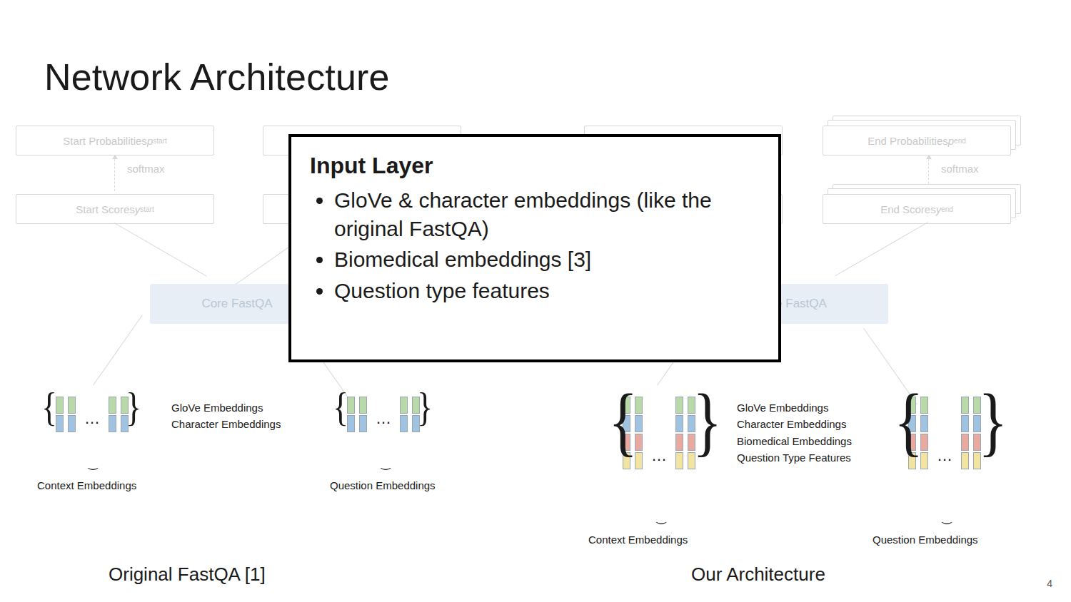Network Architecture
Start Probabilities pstart
softmax
Start Scores ystart
End Probabilities pend
softmax
End Scores yend
Core FastQA
e FastQA
…
{
}
⏝
Context Embeddings
GloVe Embeddings
Character Embeddings
…
{
}
⏝
Question Embeddings
…
{
}
⏝
Context Embeddings
GloVe Embeddings
Character Embeddings
Biomedical Embeddings
Question Type Features
…
{
}
⏝
Question Embeddings
Original FastQA [1]
Our Architecture
Input Layer
GloVe & character embeddings (like the original FastQA)
Biomedical embeddings [3]
Question type features
4